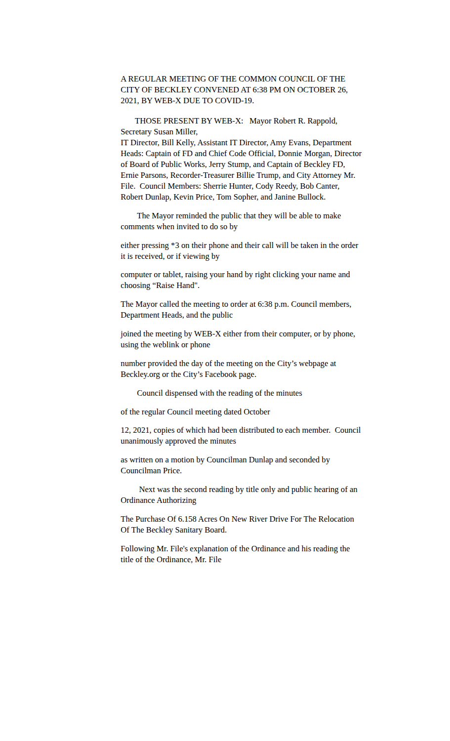A REGULAR MEETING OF THE COMMON COUNCIL OF THE CITY OF BECKLEY CONVENED AT 6:38 PM ON OCTOBER 26, 2021, BY WEB-X DUE TO COVID-19.
THOSE PRESENT BY WEB-X: Mayor Robert R. Rappold, Secretary Susan Miller,
IT Director, Bill Kelly, Assistant IT Director, Amy Evans, Department Heads: Captain of FD and Chief Code Official, Donnie Morgan, Director of Board of Public Works, Jerry Stump, and Captain of Beckley FD, Ernie Parsons, Recorder-Treasurer Billie Trump, and City Attorney Mr. File. Council Members: Sherrie Hunter, Cody Reedy, Bob Canter, Robert Dunlap, Kevin Price, Tom Sopher, and Janine Bullock.
The Mayor reminded the public that they will be able to make comments when invited to do so by
either pressing *3 on their phone and their call will be taken in the order it is received, or if viewing by
computer or tablet, raising your hand by right clicking your name and choosing “Raise Hand".
The Mayor called the meeting to order at 6:38 p.m. Council members, Department Heads, and the public
joined the meeting by WEB-X either from their computer, or by phone, using the weblink or phone
number provided the day of the meeting on the City’s webpage at Beckley.org or the City’s Facebook page.
Council dispensed with the reading of the minutes
of the regular Council meeting dated October
12, 2021, copies of which had been distributed to each member. Council unanimously approved the minutes
as written on a motion by Councilman Dunlap and seconded by Councilman Price.
Next was the second reading by title only and public hearing of an Ordinance Authorizing
The Purchase Of 6.158 Acres On New River Drive For The Relocation Of The Beckley Sanitary Board.
Following Mr. File's explanation of the Ordinance and his reading the title of the Ordinance, Mr. File